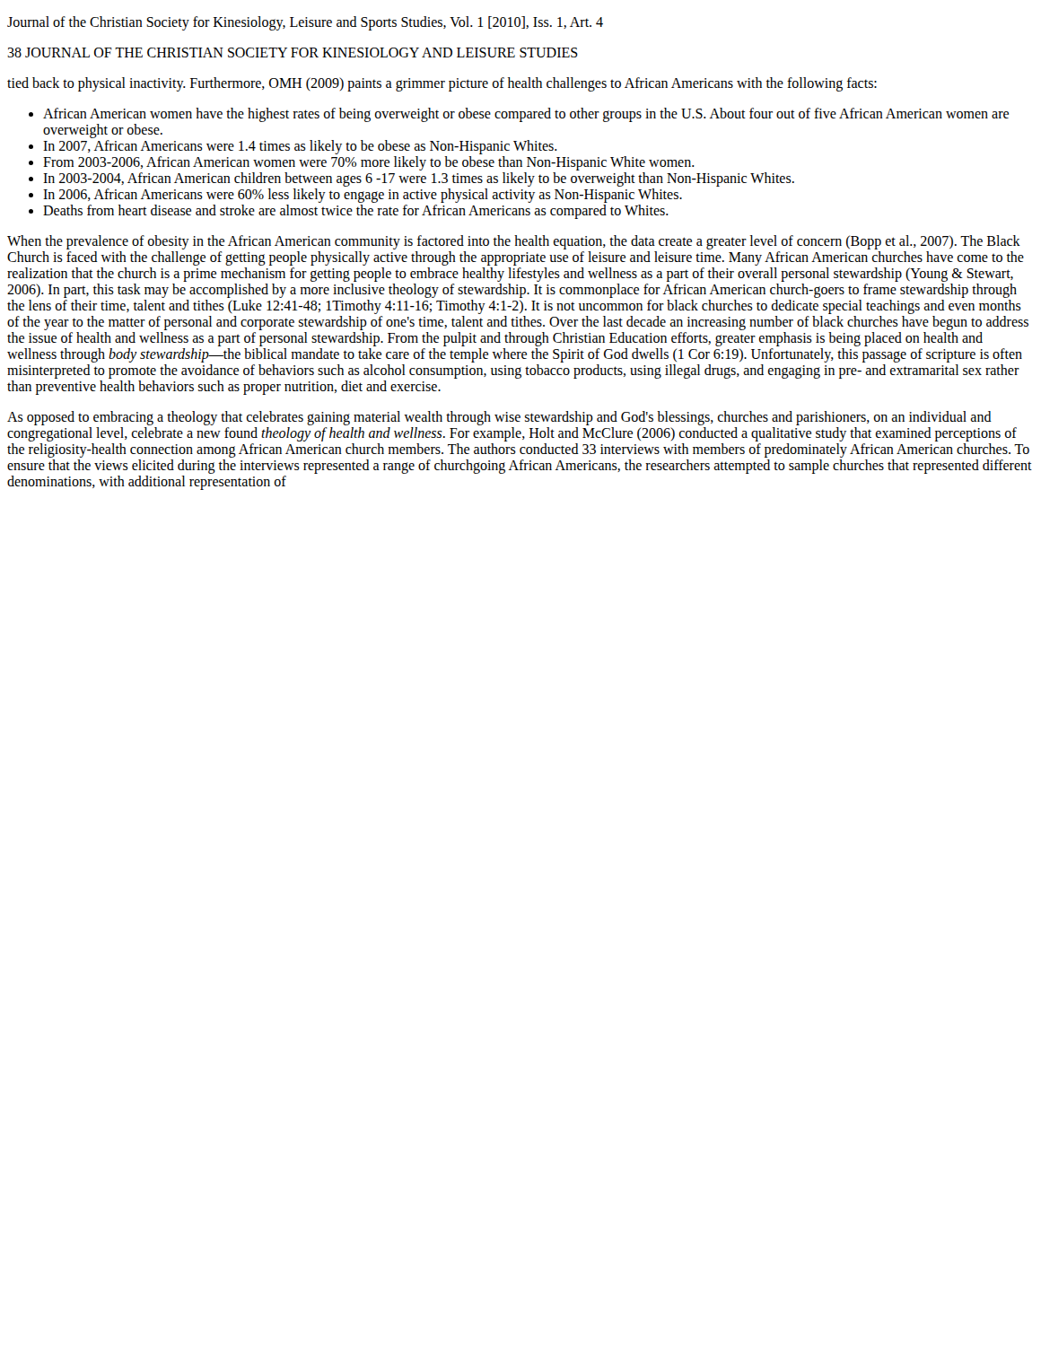Journal of the Christian Society for Kinesiology, Leisure and Sports Studies, Vol. 1 [2010], Iss. 1, Art. 4
38 JOURNAL OF THE CHRISTIAN SOCIETY FOR KINESIOLOGY AND LEISURE STUDIES
tied back to physical inactivity. Furthermore, OMH (2009) paints a grimmer picture of health challenges to African Americans with the following facts:
African American women have the highest rates of being overweight or obese compared to other groups in the U.S. About four out of five African American women are overweight or obese.
In 2007, African Americans were 1.4 times as likely to be obese as Non-Hispanic Whites.
From 2003-2006, African American women were 70% more likely to be obese than Non-Hispanic White women.
In 2003-2004, African American children between ages 6 -17 were 1.3 times as likely to be overweight than Non-Hispanic Whites.
In 2006, African Americans were 60% less likely to engage in active physical activity as Non-Hispanic Whites.
Deaths from heart disease and stroke are almost twice the rate for African Americans as compared to Whites.
When the prevalence of obesity in the African American community is factored into the health equation, the data create a greater level of concern (Bopp et al., 2007). The Black Church is faced with the challenge of getting people physically active through the appropriate use of leisure and leisure time. Many African American churches have come to the realization that the church is a prime mechanism for getting people to embrace healthy lifestyles and wellness as a part of their overall personal stewardship (Young & Stewart, 2006). In part, this task may be accomplished by a more inclusive theology of stewardship. It is commonplace for African American church-goers to frame stewardship through the lens of their time, talent and tithes (Luke 12:41-48; 1Timothy 4:11-16; Timothy 4:1-2). It is not uncommon for black churches to dedicate special teachings and even months of the year to the matter of personal and corporate stewardship of one's time, talent and tithes. Over the last decade an increasing number of black churches have begun to address the issue of health and wellness as a part of personal stewardship. From the pulpit and through Christian Education efforts, greater emphasis is being placed on health and wellness through body stewardship—the biblical mandate to take care of the temple where the Spirit of God dwells (1 Cor 6:19). Unfortunately, this passage of scripture is often misinterpreted to promote the avoidance of behaviors such as alcohol consumption, using tobacco products, using illegal drugs, and engaging in pre- and extramarital sex rather than preventive health behaviors such as proper nutrition, diet and exercise.
As opposed to embracing a theology that celebrates gaining material wealth through wise stewardship and God's blessings, churches and parishioners, on an individual and congregational level, celebrate a new found theology of health and wellness. For example, Holt and McClure (2006) conducted a qualitative study that examined perceptions of the religiosity-health connection among African American church members. The authors conducted 33 interviews with members of predominately African American churches. To ensure that the views elicited during the interviews represented a range of churchgoing African Americans, the researchers attempted to sample churches that represented different denominations, with additional representation of